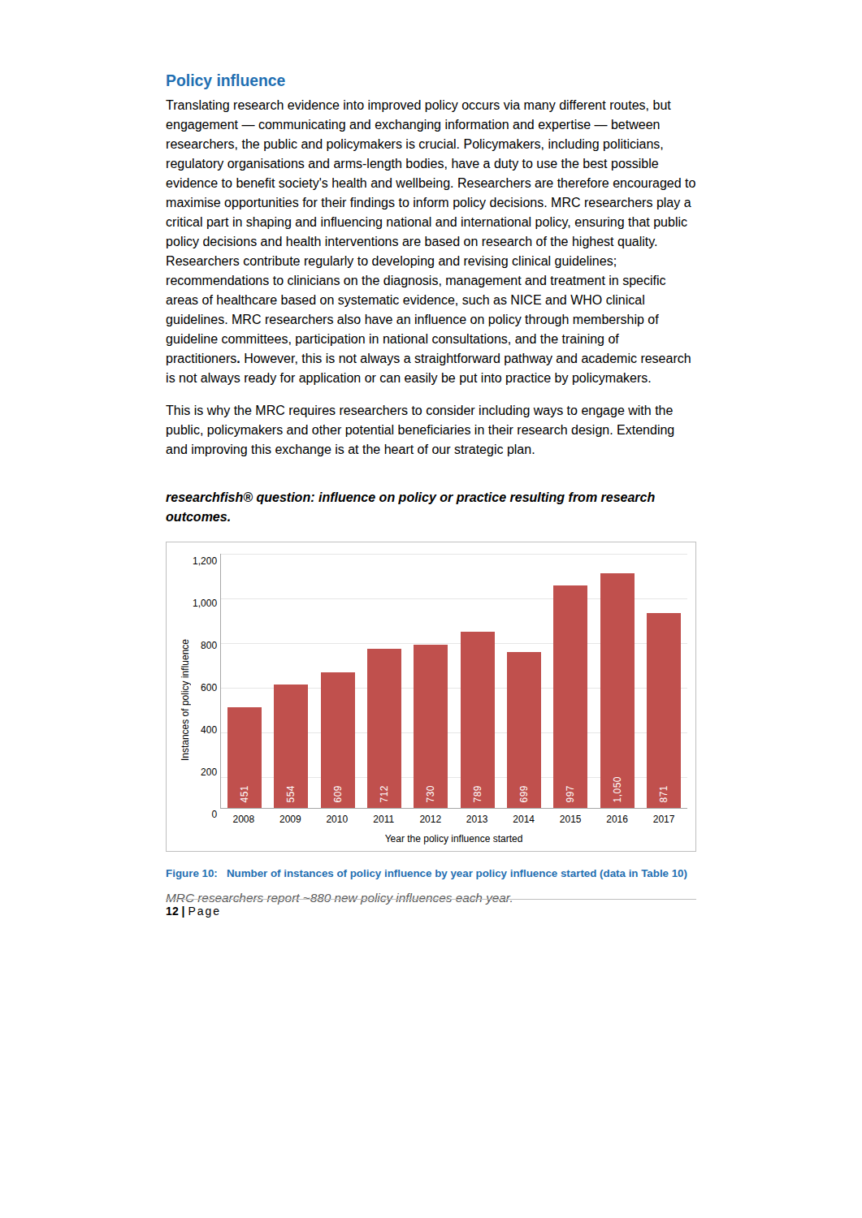Policy influence
Translating research evidence into improved policy occurs via many different routes, but engagement — communicating and exchanging information and expertise — between researchers, the public and policymakers is crucial. Policymakers, including politicians, regulatory organisations and arms-length bodies, have a duty to use the best possible evidence to benefit society's health and wellbeing. Researchers are therefore encouraged to maximise opportunities for their findings to inform policy decisions. MRC researchers play a critical part in shaping and influencing national and international policy, ensuring that public policy decisions and health interventions are based on research of the highest quality. Researchers contribute regularly to developing and revising clinical guidelines; recommendations to clinicians on the diagnosis, management and treatment in specific areas of healthcare based on systematic evidence, such as NICE and WHO clinical guidelines. MRC researchers also have an influence on policy through membership of guideline committees, participation in national consultations, and the training of practitioners. However, this is not always a straightforward pathway and academic research is not always ready for application or can easily be put into practice by policymakers.
This is why the MRC requires researchers to consider including ways to engage with the public, policymakers and other potential beneficiaries in their research design. Extending and improving this exchange is at the heart of our strategic plan.
researchfish® question: influence on policy or practice resulting from research outcomes.
Instances of policy influence
1,200
1,000
800
600
400
200
0
451
554
609
712
730
789
699
997
1,050
871
2008
2009
2010
2011
2012
2013
2014
2015
2016
2017
Year the policy influence started
Figure 10: Number of instances of policy influence by year policy influence started (data in Table 10)
MRC researchers report ~880 new policy influences each year.
12 | Page